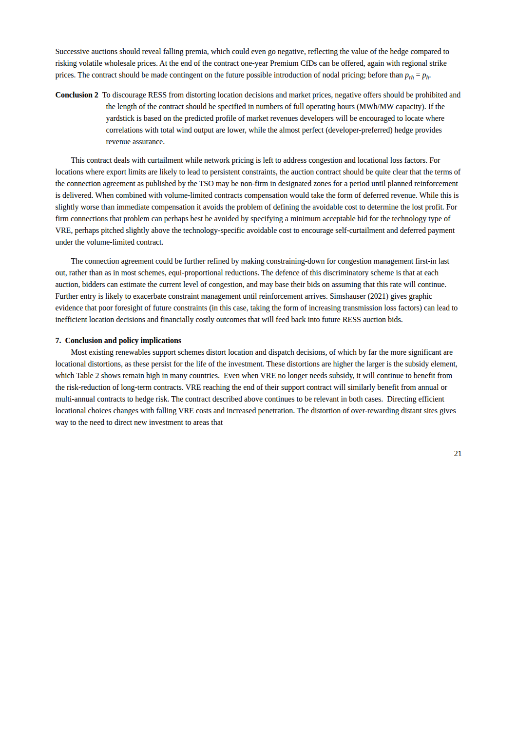Successive auctions should reveal falling premia, which could even go negative, reflecting the value of the hedge compared to risking volatile wholesale prices. At the end of the contract one-year Premium CfDs can be offered, again with regional strike prices. The contract should be made contingent on the future possible introduction of nodal pricing; before than prh = ph.
Conclusion 2 To discourage RESS from distorting location decisions and market prices, negative offers should be prohibited and the length of the contract should be specified in numbers of full operating hours (MWh/MW capacity). If the yardstick is based on the predicted profile of market revenues developers will be encouraged to locate where correlations with total wind output are lower, while the almost perfect (developer-preferred) hedge provides revenue assurance.
This contract deals with curtailment while network pricing is left to address congestion and locational loss factors. For locations where export limits are likely to lead to persistent constraints, the auction contract should be quite clear that the terms of the connection agreement as published by the TSO may be non-firm in designated zones for a period until planned reinforcement is delivered. When combined with volume-limited contracts compensation would take the form of deferred revenue. While this is slightly worse than immediate compensation it avoids the problem of defining the avoidable cost to determine the lost profit. For firm connections that problem can perhaps best be avoided by specifying a minimum acceptable bid for the technology type of VRE, perhaps pitched slightly above the technology-specific avoidable cost to encourage self-curtailment and deferred payment under the volume-limited contract.
The connection agreement could be further refined by making constraining-down for congestion management first-in last out, rather than as in most schemes, equi-proportional reductions. The defence of this discriminatory scheme is that at each auction, bidders can estimate the current level of congestion, and may base their bids on assuming that this rate will continue. Further entry is likely to exacerbate constraint management until reinforcement arrives. Simshauser (2021) gives graphic evidence that poor foresight of future constraints (in this case, taking the form of increasing transmission loss factors) can lead to inefficient location decisions and financially costly outcomes that will feed back into future RESS auction bids.
7. Conclusion and policy implications
Most existing renewables support schemes distort location and dispatch decisions, of which by far the more significant are locational distortions, as these persist for the life of the investment. These distortions are higher the larger is the subsidy element, which Table 2 shows remain high in many countries. Even when VRE no longer needs subsidy, it will continue to benefit from the risk-reduction of long-term contracts. VRE reaching the end of their support contract will similarly benefit from annual or multi-annual contracts to hedge risk. The contract described above continues to be relevant in both cases. Directing efficient locational choices changes with falling VRE costs and increased penetration. The distortion of over-rewarding distant sites gives way to the need to direct new investment to areas that
21